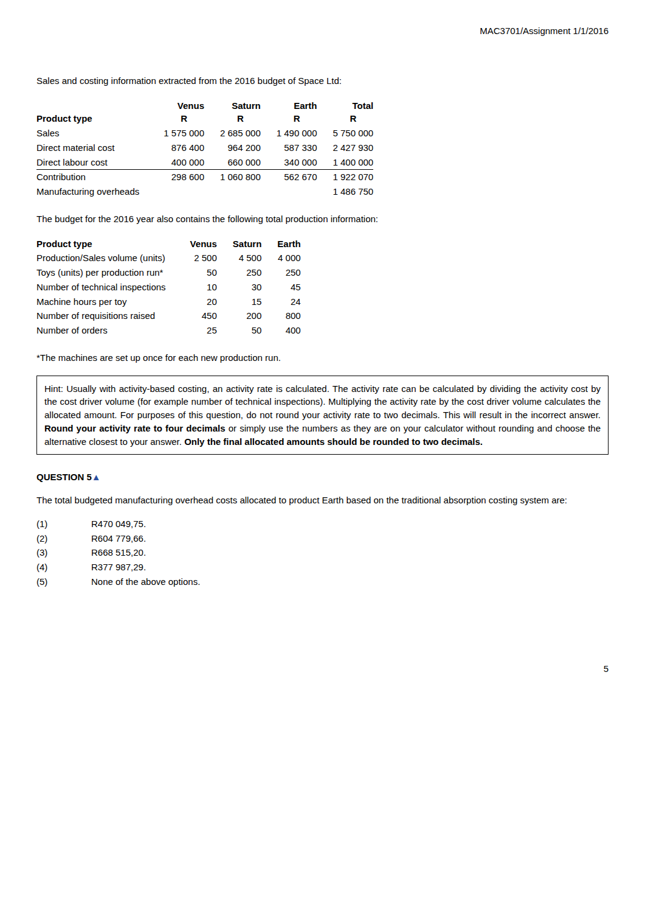MAC3701/Assignment 1/1/2016
Sales and costing information extracted from the 2016 budget of Space Ltd:
| Product type | Venus R | Saturn R | Earth R | Total R |
| --- | --- | --- | --- | --- |
| Sales | 1 575 000 | 2 685 000 | 1 490 000 | 5 750 000 |
| Direct material cost | 876 400 | 964 200 | 587 330 | 2 427 930 |
| Direct labour cost | 400 000 | 660 000 | 340 000 | 1 400 000 |
| Contribution | 298 600 | 1 060 800 | 562 670 | 1 922 070 |
| Manufacturing overheads | | | | 1 486 750 |
The budget for the 2016 year also contains the following total production information:
| Product type | Venus | Saturn | Earth |
| --- | --- | --- | --- |
| Production/Sales volume (units) | 2 500 | 4 500 | 4 000 |
| Toys (units) per production run* | 50 | 250 | 250 |
| Number of technical inspections | 10 | 30 | 45 |
| Machine hours per toy | 20 | 15 | 24 |
| Number of requisitions raised | 450 | 200 | 800 |
| Number of orders | 25 | 50 | 400 |
*The machines are set up once for each new production run.
Hint: Usually with activity-based costing, an activity rate is calculated. The activity rate can be calculated by dividing the activity cost by the cost driver volume (for example number of technical inspections). Multiplying the activity rate by the cost driver volume calculates the allocated amount. For purposes of this question, do not round your activity rate to two decimals. This will result in the incorrect answer. Round your activity rate to four decimals or simply use the numbers as they are on your calculator without rounding and choose the alternative closest to your answer. Only the final allocated amounts should be rounded to two decimals.
QUESTION 5▲
The total budgeted manufacturing overhead costs allocated to product Earth based on the traditional absorption costing system are:
| (1) | R470 049,75. |
| (2) | R604 779,66. |
| (3) | R668 515,20. |
| (4) | R377 987,29. |
| (5) | None of the above options. |
5